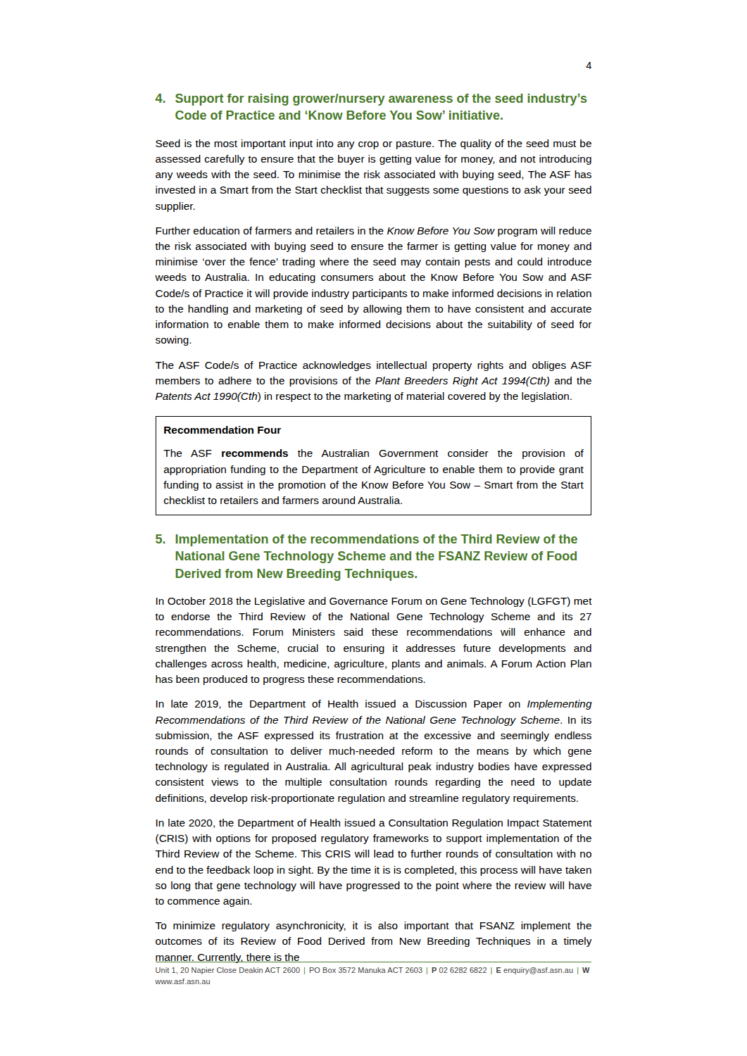4
4. Support for raising grower/nursery awareness of the seed industry’s Code of Practice and ‘Know Before You Sow’ initiative.
Seed is the most important input into any crop or pasture. The quality of the seed must be assessed carefully to ensure that the buyer is getting value for money, and not introducing any weeds with the seed. To minimise the risk associated with buying seed, The ASF has invested in a Smart from the Start checklist that suggests some questions to ask your seed supplier.
Further education of farmers and retailers in the Know Before You Sow program will reduce the risk associated with buying seed to ensure the farmer is getting value for money and minimise ‘over the fence’ trading where the seed may contain pests and could introduce weeds to Australia. In educating consumers about the Know Before You Sow and ASF Code/s of Practice it will provide industry participants to make informed decisions in relation to the handling and marketing of seed by allowing them to have consistent and accurate information to enable them to make informed decisions about the suitability of seed for sowing.
The ASF Code/s of Practice acknowledges intellectual property rights and obliges ASF members to adhere to the provisions of the Plant Breeders Right Act 1994(Cth) and the Patents Act 1990(Cth) in respect to the marketing of material covered by the legislation.
Recommendation Four
The ASF recommends the Australian Government consider the provision of appropriation funding to the Department of Agriculture to enable them to provide grant funding to assist in the promotion of the Know Before You Sow – Smart from the Start checklist to retailers and farmers around Australia.
5. Implementation of the recommendations of the Third Review of the National Gene Technology Scheme and the FSANZ Review of Food Derived from New Breeding Techniques.
In October 2018 the Legislative and Governance Forum on Gene Technology (LGFGT) met to endorse the Third Review of the National Gene Technology Scheme and its 27 recommendations. Forum Ministers said these recommendations will enhance and strengthen the Scheme, crucial to ensuring it addresses future developments and challenges across health, medicine, agriculture, plants and animals. A Forum Action Plan has been produced to progress these recommendations.
In late 2019, the Department of Health issued a Discussion Paper on Implementing Recommendations of the Third Review of the National Gene Technology Scheme. In its submission, the ASF expressed its frustration at the excessive and seemingly endless rounds of consultation to deliver much-needed reform to the means by which gene technology is regulated in Australia. All agricultural peak industry bodies have expressed consistent views to the multiple consultation rounds regarding the need to update definitions, develop risk-proportionate regulation and streamline regulatory requirements.
In late 2020, the Department of Health issued a Consultation Regulation Impact Statement (CRIS) with options for proposed regulatory frameworks to support implementation of the Third Review of the Scheme. This CRIS will lead to further rounds of consultation with no end to the feedback loop in sight. By the time it is is completed, this process will have taken so long that gene technology will have progressed to the point where the review will have to commence again.
To minimize regulatory asynchronicity, it is also important that FSANZ implement the outcomes of its Review of Food Derived from New Breeding Techniques in a timely manner. Currently, there is the
Unit 1, 20 Napier Close Deakin ACT 2600|PO Box 3572 Manuka ACT 2603|P 02 6282 6822|E enquiry@asf.asn.au|W www.asf.asn.au